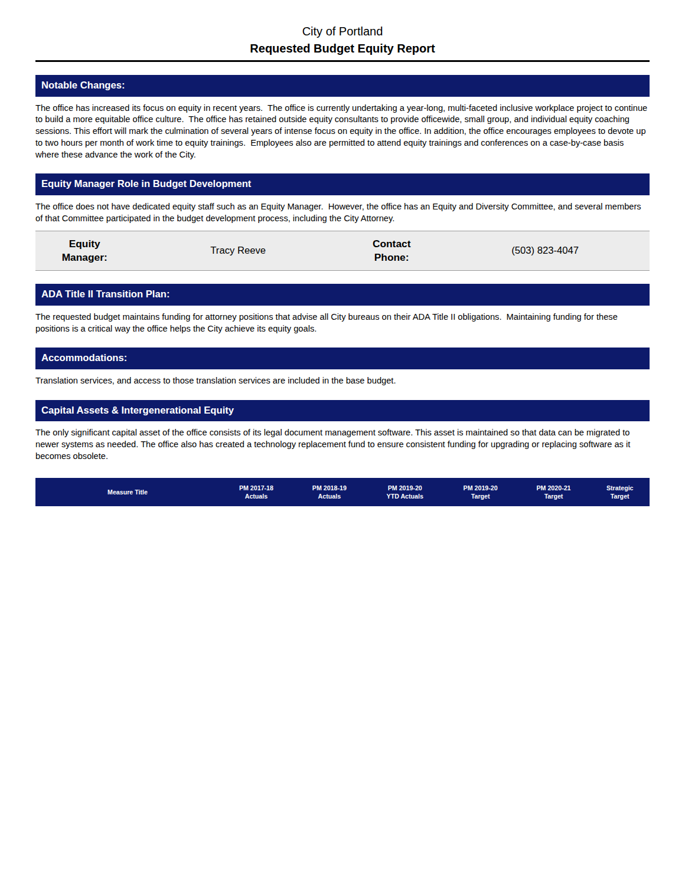City of Portland
Requested Budget Equity Report
Notable Changes:
The office has increased its focus on equity in recent years. The office is currently undertaking a year-long, multi-faceted inclusive workplace project to continue to build a more equitable office culture. The office has retained outside equity consultants to provide officewide, small group, and individual equity coaching sessions. This effort will mark the culmination of several years of intense focus on equity in the office. In addition, the office encourages employees to devote up to two hours per month of work time to equity trainings. Employees also are permitted to attend equity trainings and conferences on a case-by-case basis where these advance the work of the City.
Equity Manager Role in Budget Development
The office does not have dedicated equity staff such as an Equity Manager. However, the office has an Equity and Diversity Committee, and several members of that Committee participated in the budget development process, including the City Attorney.
| Equity Manager: | Tracy Reeve | Contact Phone: | (503) 823-4047 |
ADA Title II Transition Plan:
The requested budget maintains funding for attorney positions that advise all City bureaus on their ADA Title II obligations. Maintaining funding for these positions is a critical way the office helps the City achieve its equity goals.
Accommodations:
Translation services, and access to those translation services are included in the base budget.
Capital Assets & Intergenerational Equity
The only significant capital asset of the office consists of its legal document management software. This asset is maintained so that data can be migrated to newer systems as needed. The office also has created a technology replacement fund to ensure consistent funding for upgrading or replacing software as it becomes obsolete.
| Measure Title | PM 2017-18 Actuals | PM 2018-19 Actuals | PM 2019-20 YTD Actuals | PM 2019-20 Target | PM 2020-21 Target | Strategic Target |
| --- | --- | --- | --- | --- | --- | --- |